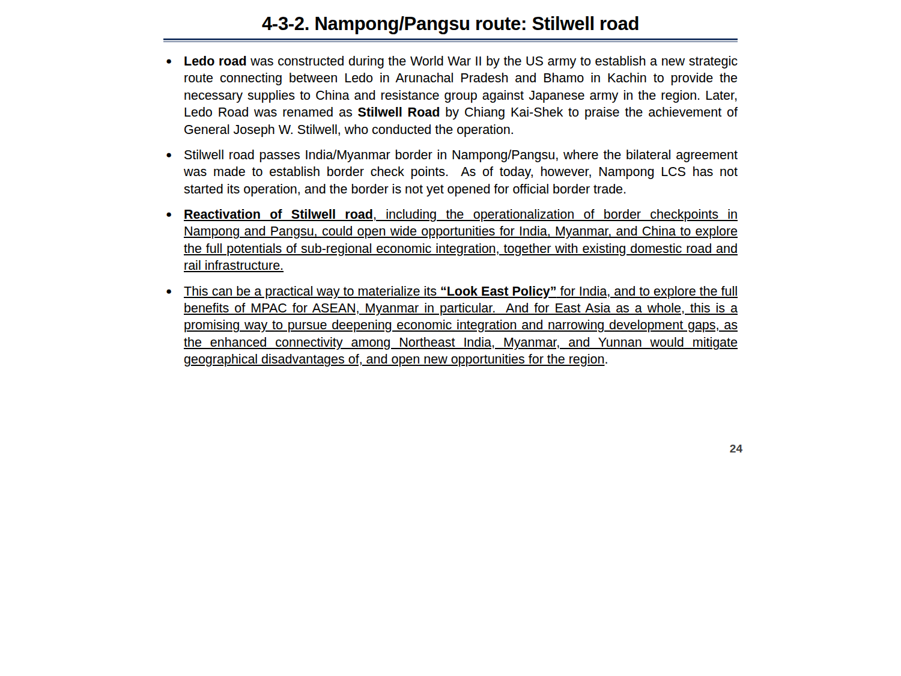4-3-2. Nampong/Pangsu route: Stilwell road
Ledo road was constructed during the World War II by the US army to establish a new strategic route connecting between Ledo in Arunachal Pradesh and Bhamo in Kachin to provide the necessary supplies to China and resistance group against Japanese army in the region. Later, Ledo Road was renamed as Stilwell Road by Chiang Kai-Shek to praise the achievement of General Joseph W. Stilwell, who conducted the operation.
Stilwell road passes India/Myanmar border in Nampong/Pangsu, where the bilateral agreement was made to establish border check points. As of today, however, Nampong LCS has not started its operation, and the border is not yet opened for official border trade.
Reactivation of Stilwell road, including the operationalization of border checkpoints in Nampong and Pangsu, could open wide opportunities for India, Myanmar, and China to explore the full potentials of sub-regional economic integration, together with existing domestic road and rail infrastructure.
This can be a practical way to materialize its “Look East Policy” for India, and to explore the full benefits of MPAC for ASEAN, Myanmar in particular. And for East Asia as a whole, this is a promising way to pursue deepening economic integration and narrowing development gaps, as the enhanced connectivity among Northeast India, Myanmar, and Yunnan would mitigate geographical disadvantages of, and open new opportunities for the region.
24